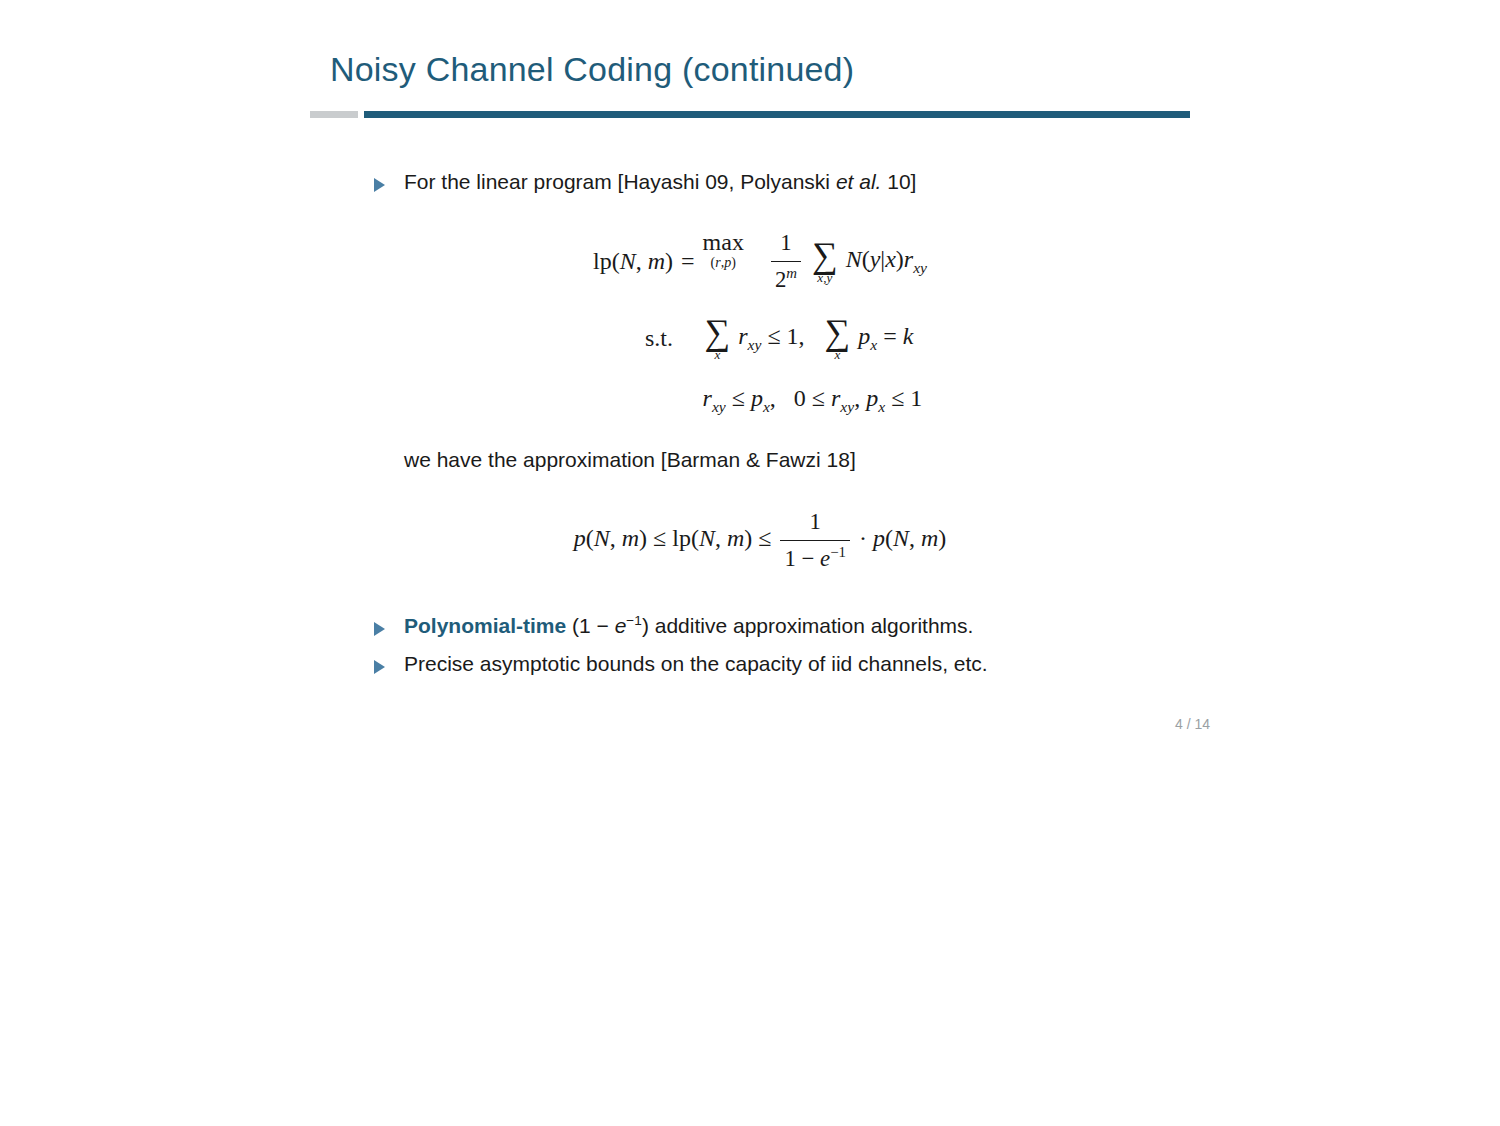Noisy Channel Coding (continued)
For the linear program [Hayashi 09, Polyanski et al. 10]
| lp( N , m ) | = | max ( r , p ) 1 2 m ∑ x , y N ( y / x ) r xy |
| s.t. | | ∑ x r xy ≤ 1, ∑ x p x = k |
| | | r xy ≤ p x , 0 ≤ r xy , p x ≤ 1 |
we have the approximation [Barman & Fawzi 18]
p(N, m) ≤ lp(N, m) ≤ 11 − e−1 · p(N, m)
Polynomial-time (1 − e−1) additive approximation algorithms.
Precise asymptotic bounds on the capacity of iid channels, etc.
4 / 14